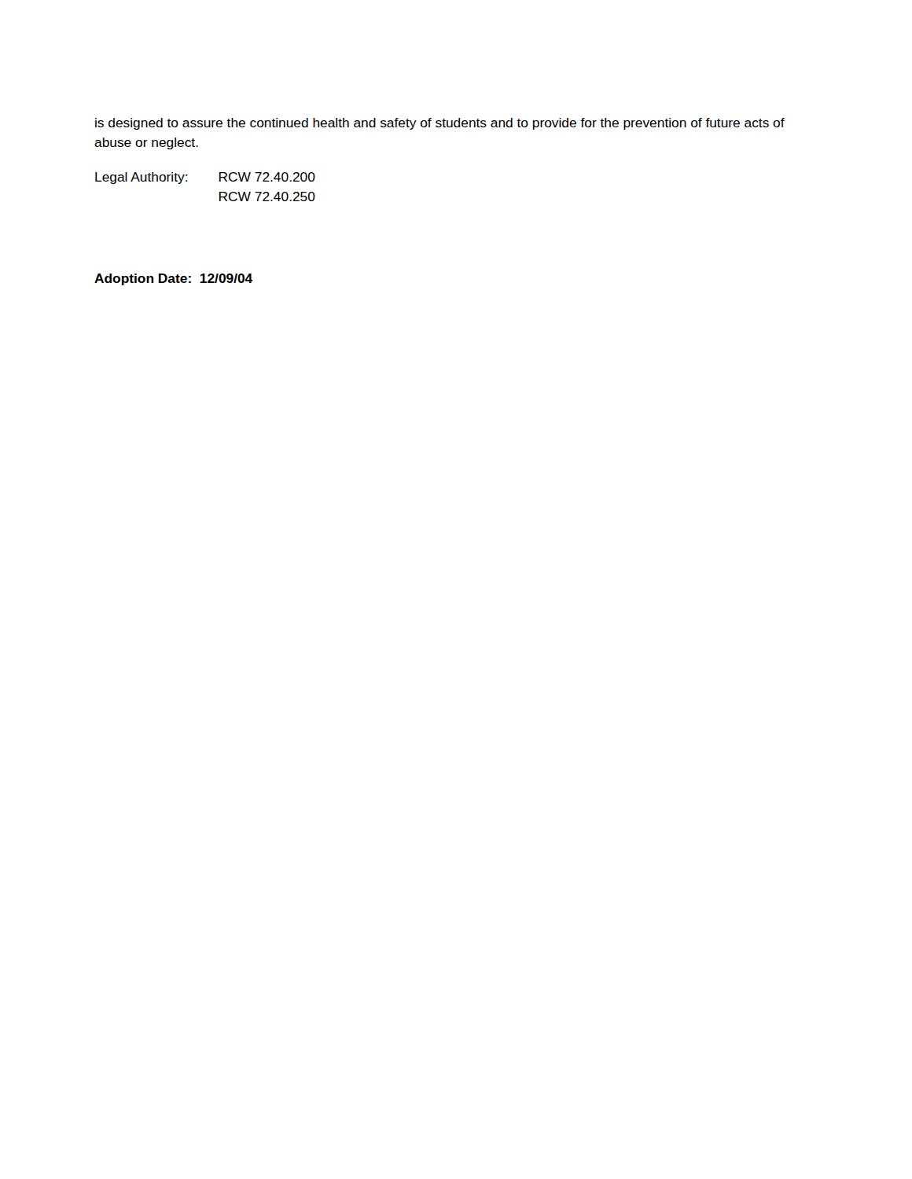is designed to assure the continued health and safety of students and to provide for the prevention of future acts of abuse or neglect.
Legal Authority:
RCW 72.40.200
RCW 72.40.250
Adoption Date: 12/09/04